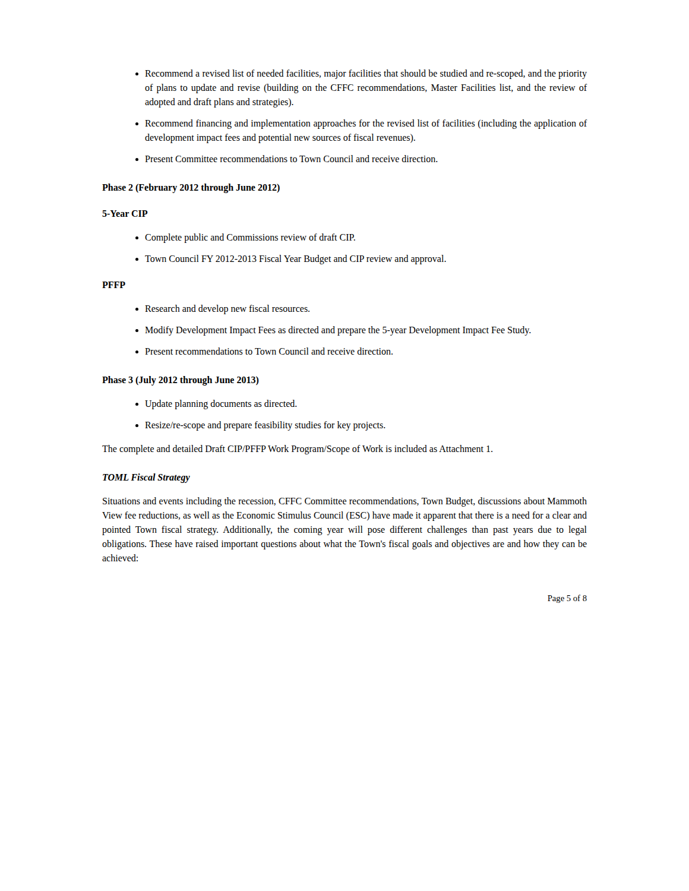Recommend a revised list of needed facilities, major facilities that should be studied and re-scoped, and the priority of plans to update and revise (building on the CFFC recommendations, Master Facilities list, and the review of adopted and draft plans and strategies).
Recommend financing and implementation approaches for the revised list of facilities (including the application of development impact fees and potential new sources of fiscal revenues).
Present Committee recommendations to Town Council and receive direction.
Phase 2 (February 2012 through June 2012)
5-Year CIP
Complete public and Commissions review of draft CIP.
Town Council FY 2012-2013 Fiscal Year Budget and CIP review and approval.
PFFP
Research and develop new fiscal resources.
Modify Development Impact Fees as directed and prepare the 5-year Development Impact Fee Study.
Present recommendations to Town Council and receive direction.
Phase 3 (July 2012 through June 2013)
Update planning documents as directed.
Resize/re-scope and prepare feasibility studies for key projects.
The complete and detailed Draft CIP/PFFP Work Program/Scope of Work is included as Attachment 1.
TOML Fiscal Strategy
Situations and events including the recession, CFFC Committee recommendations, Town Budget, discussions about Mammoth View fee reductions, as well as the Economic Stimulus Council (ESC) have made it apparent that there is a need for a clear and pointed Town fiscal strategy. Additionally, the coming year will pose different challenges than past years due to legal obligations. These have raised important questions about what the Town's fiscal goals and objectives are and how they can be achieved:
Page 5 of 8